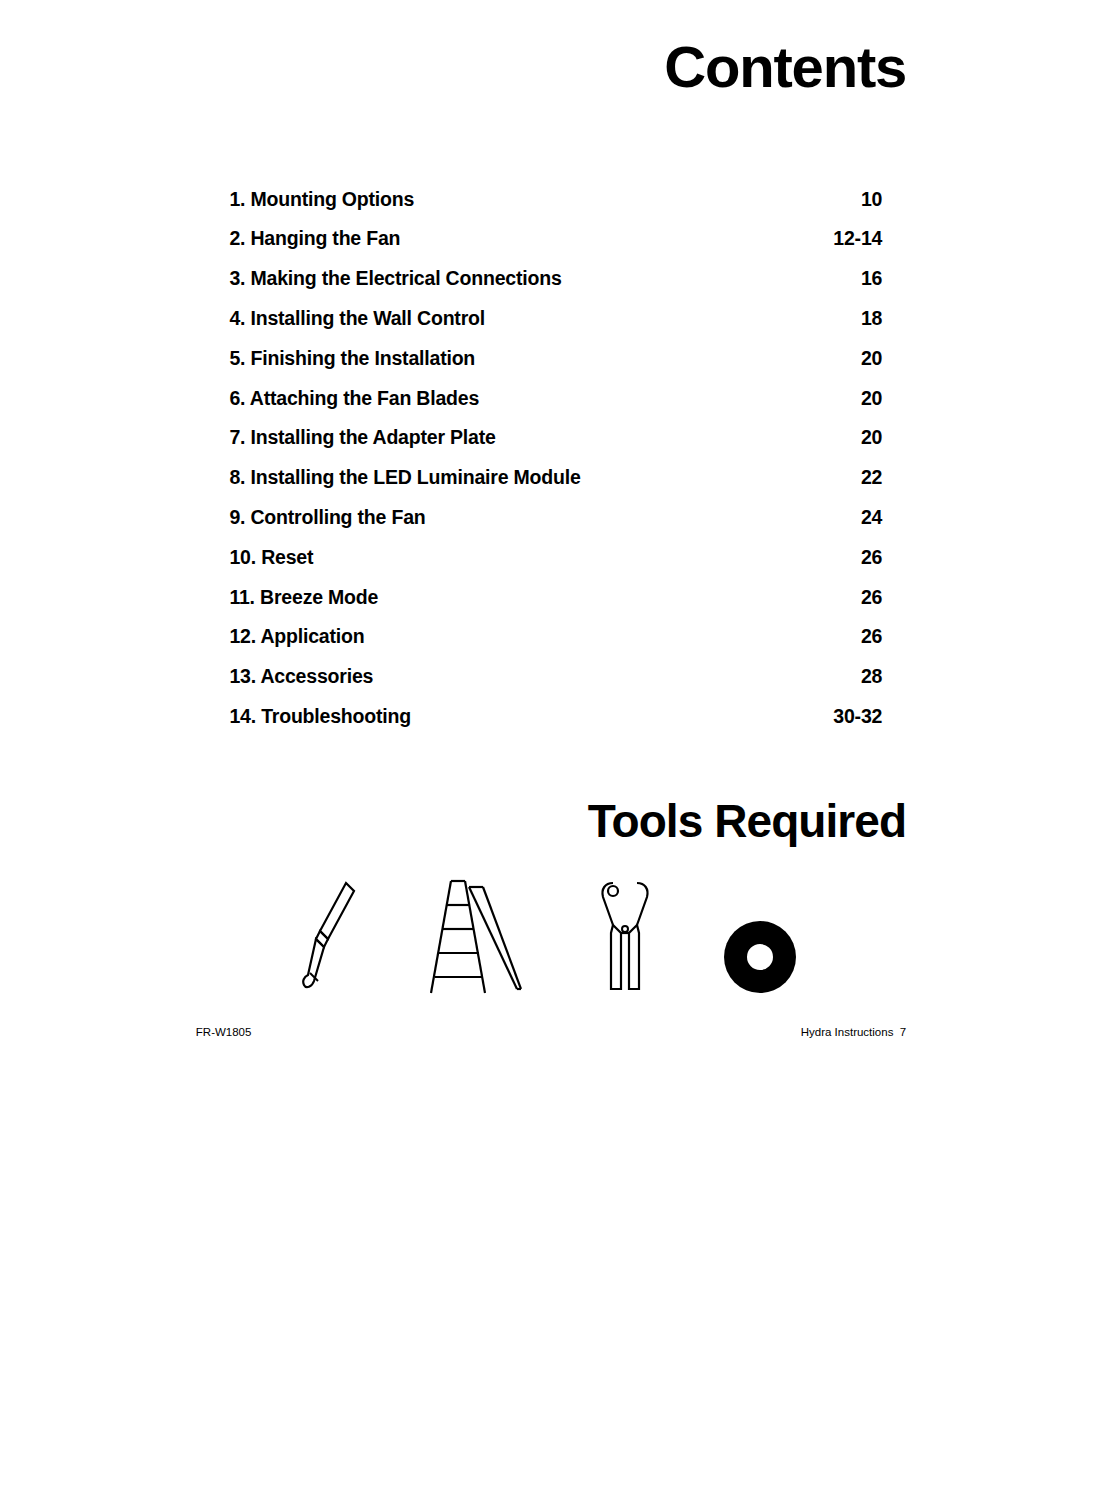Contents
1. Mounting Options 10
2. Hanging the Fan 12-14
3. Making the Electrical Connections 16
4. Installing the Wall Control 18
5. Finishing the Installation 20
6. Attaching the Fan Blades 20
7. Installing the Adapter Plate 20
8. Installing the LED Luminaire Module 22
9. Controlling the Fan 24
10. Reset 26
11. Breeze Mode 26
12. Application 26
13. Accessories 28
14. Troubleshooting 30-32
Tools Required
FR-W1805
Hydra Instructions 7